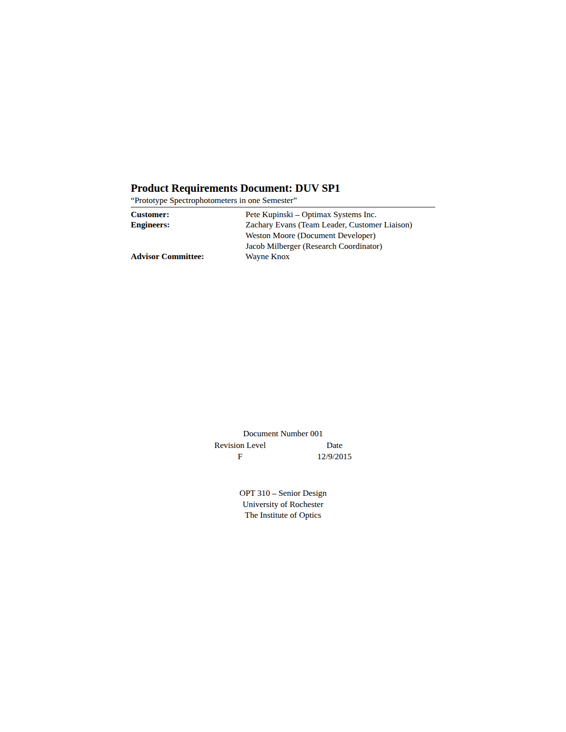Product Requirements Document: DUV SP1
“Prototype Spectrophotometers in one Semester”
| Customer: | Pete Kupinski – Optimax Systems Inc. |
| Engineers: | Zachary Evans (Team Leader, Customer Liaison) |
| | Weston Moore (Document Developer) |
| | Jacob Milberger (Research Coordinator) |
| Advisor Committee: | Wayne Knox |
Document Number 001
| Revision Level | Date |
| F | 12/9/2015 |
OPT 310 – Senior Design
University of Rochester
The Institute of Optics